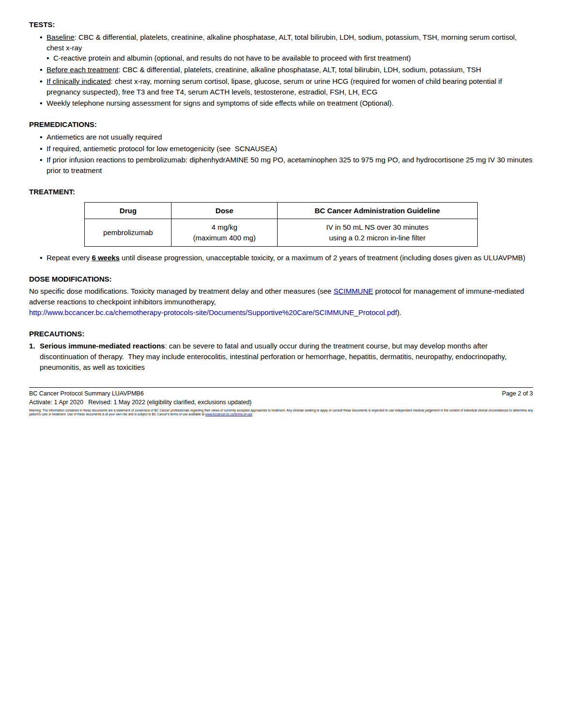TESTS:
Baseline: CBC & differential, platelets, creatinine, alkaline phosphatase, ALT, total bilirubin, LDH, sodium, potassium, TSH, morning serum cortisol, chest x-ray C-reactive protein and albumin (optional, and results do not have to be available to proceed with first treatment)
Before each treatment: CBC & differential, platelets, creatinine, alkaline phosphatase, ALT, total bilirubin, LDH, sodium, potassium, TSH
If clinically indicated: chest x-ray, morning serum cortisol, lipase, glucose, serum or urine HCG (required for women of child bearing potential if pregnancy suspected), free T3 and free T4, serum ACTH levels, testosterone, estradiol, FSH, LH, ECG
Weekly telephone nursing assessment for signs and symptoms of side effects while on treatment (Optional).
PREMEDICATIONS:
Antiemetics are not usually required
If required, antiemetic protocol for low emetogenicity (see SCNAUSEA)
If prior infusion reactions to pembrolizumab: diphenhydrAMINE 50 mg PO, acetaminophen 325 to 975 mg PO, and hydrocortisone 25 mg IV 30 minutes prior to treatment
TREATMENT:
| Drug | Dose | BC Cancer Administration Guideline |
| --- | --- | --- |
| pembrolizumab | 4 mg/kg (maximum 400 mg) | IV in 50 mL NS over 30 minutes using a 0.2 micron in-line filter |
Repeat every 6 weeks until disease progression, unacceptable toxicity, or a maximum of 2 years of treatment (including doses given as ULUAVPMB)
DOSE MODIFICATIONS:
No specific dose modifications. Toxicity managed by treatment delay and other measures (see SCIMMUNE protocol for management of immune-mediated adverse reactions to checkpoint inhibitors immunotherapy,
http://www.bccancer.bc.ca/chemotherapy-protocols-site/Documents/Supportive%20Care/SCIMMUNE_Protocol.pdf).
PRECAUTIONS:
Serious immune-mediated reactions: can be severe to fatal and usually occur during the treatment course, but may develop months after discontinuation of therapy. They may include enterocolitis, intestinal perforation or hemorrhage, hepatitis, dermatitis, neuropathy, endocrinopathy, pneumonitis, as well as toxicities
BC Cancer Protocol Summary LUAVPMB6
Page 2 of 3
Activate: 1 Apr 2020 Revised: 1 May 2022 (eligibility clarified, exclusions updated)
Warning: The information contained in these documents are a statement of consensus of BC Cancer professionals regarding their views of currently accepted approaches to treatment. Any clinician seeking to apply or consult these documents is expected to use independent medical judgement in the context of individual clinical circumstances to determine any patient's care or treatment. Use of these documents is at your own risk and is subject to BC Cancer's terms of use available at www.bccancer.bc.ca/terms-of-use